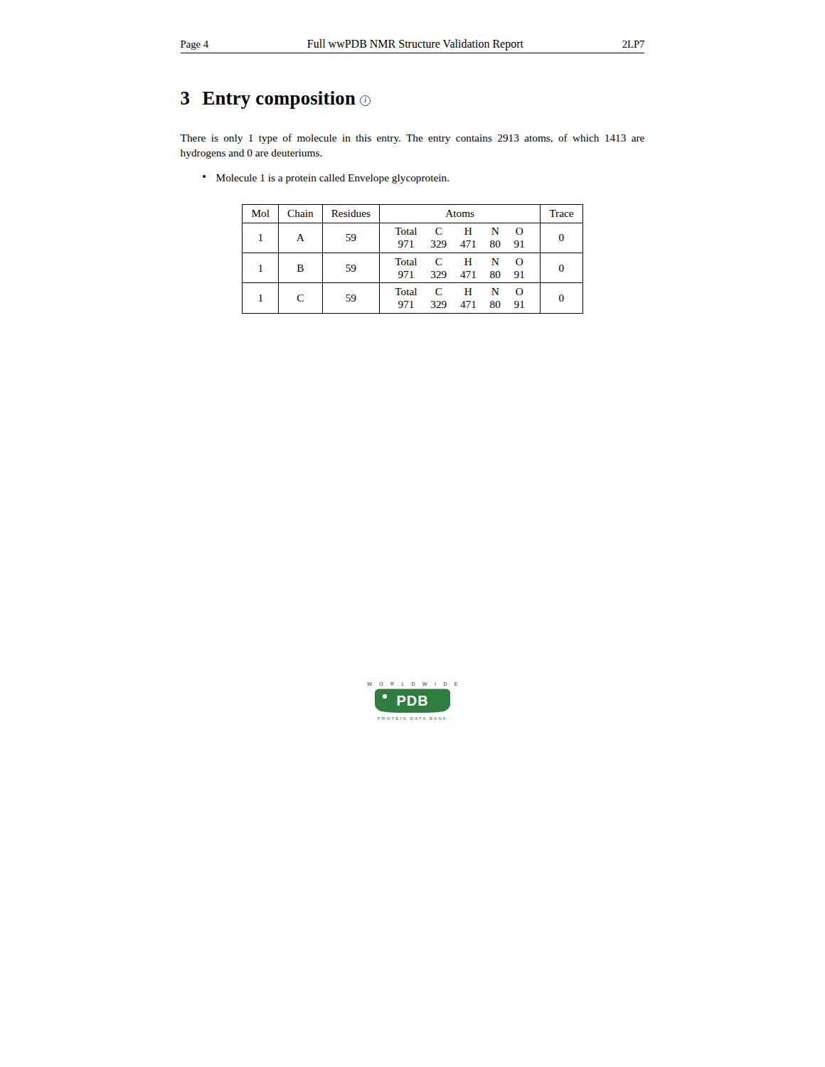Page 4
Full wwPDB NMR Structure Validation Report
2LP7
3 Entry compositioni
There is only 1 type of molecule in this entry. The entry contains 2913 atoms, of which 1413 are hydrogens and 0 are deuteriums.
Molecule 1 is a protein called Envelope glycoprotein.
| Mol | Chain | Residues | Atoms | Trace |
| --- | --- | --- | --- | --- |
| 1 | A | 59 | / Total / C / H / N / O / / 971 / 329 / 471 / 80 / 91 / | 0 |
| 1 | B | 59 | / Total / C / H / N / O / / 971 / 329 / 471 / 80 / 91 / | 0 |
| 1 | C | 59 | / Total / C / H / N / O / / 971 / 329 / 471 / 80 / 91 / | 0 |
W O R L D W I D E
PDB
PROTEIN DATA BANK